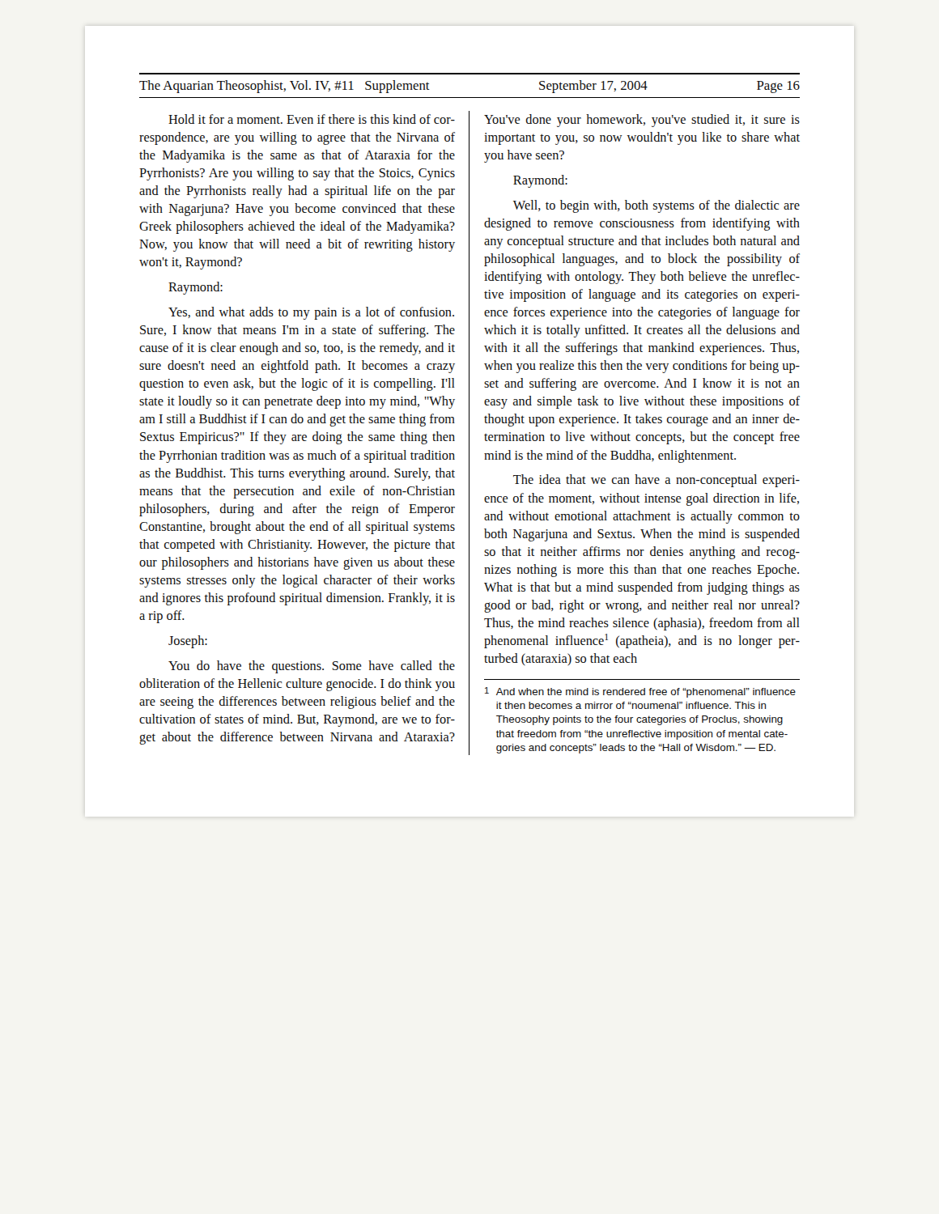The Aquarian Theosophist, Vol. IV, #11 Supplement September 17, 2004 Page 16
Hold it for a moment. Even if there is this kind of correspondence, are you willing to agree that the Nirvana of the Madyamika is the same as that of Ataraxia for the Pyrrhonists? Are you willing to say that the Stoics, Cynics and the Pyrrhonists really had a spiritual life on the par with Nagarjuna? Have you become convinced that these Greek philosophers achieved the ideal of the Madyamika? Now, you know that will need a bit of rewriting history won't it, Raymond?
Raymond:
Yes, and what adds to my pain is a lot of confusion. Sure, I know that means I'm in a state of suffering. The cause of it is clear enough and so, too, is the remedy, and it sure doesn't need an eightfold path. It becomes a crazy question to even ask, but the logic of it is compelling. I'll state it loudly so it can penetrate deep into my mind, "Why am I still a Buddhist if I can do and get the same thing from Sextus Empiricus?" If they are doing the same thing then the Pyrrhonian tradition was as much of a spiritual tradition as the Buddhist. This turns everything around. Surely, that means that the persecution and exile of non-Christian philosophers, during and after the reign of Emperor Constantine, brought about the end of all spiritual systems that competed with Christianity. However, the picture that our philosophers and historians have given us about these systems stresses only the logical character of their works and ignores this profound spiritual dimension. Frankly, it is a rip off.
Joseph:
You do have the questions. Some have called the obliteration of the Hellenic culture genocide. I do think you are seeing the differences between religious belief and the cultivation of states of mind. But, Raymond, are we to forget about the difference between Nirvana and Ataraxia? You've done your homework, you've studied it, it sure is important to you, so now wouldn't you like to share what you have seen?
Raymond:
Well, to begin with, both systems of the dialectic are designed to remove consciousness from identifying with any conceptual structure and that includes both natural and philosophical languages, and to block the possibility of identifying with ontology. They both believe the unreflective imposition of language and its categories on experience forces experience into the categories of language for which it is totally unfitted. It creates all the delusions and with it all the sufferings that mankind experiences. Thus, when you realize this then the very conditions for being upset and suffering are overcome. And I know it is not an easy and simple task to live without these impositions of thought upon experience. It takes courage and an inner determination to live without concepts, but the concept free mind is the mind of the Buddha, enlightenment.
The idea that we can have a non-conceptual experience of the moment, without intense goal direction in life, and without emotional attachment is actually common to both Nagarjuna and Sextus. When the mind is suspended so that it neither affirms nor denies anything and recognizes nothing is more this than that one reaches Epoche. What is that but a mind suspended from judging things as good or bad, right or wrong, and neither real nor unreal? Thus, the mind reaches silence (aphasia), freedom from all phenomenal influence1 (apatheia), and is no longer perturbed (ataraxia) so that each
1 And when the mind is rendered free of “phenomenal” influence it then becomes a mirror of “noumenal” influence. This in Theosophy points to the four categories of Proclus, showing that freedom from “the unreflective imposition of mental categories and concepts” leads to the “Hall of Wisdom.” — ED.